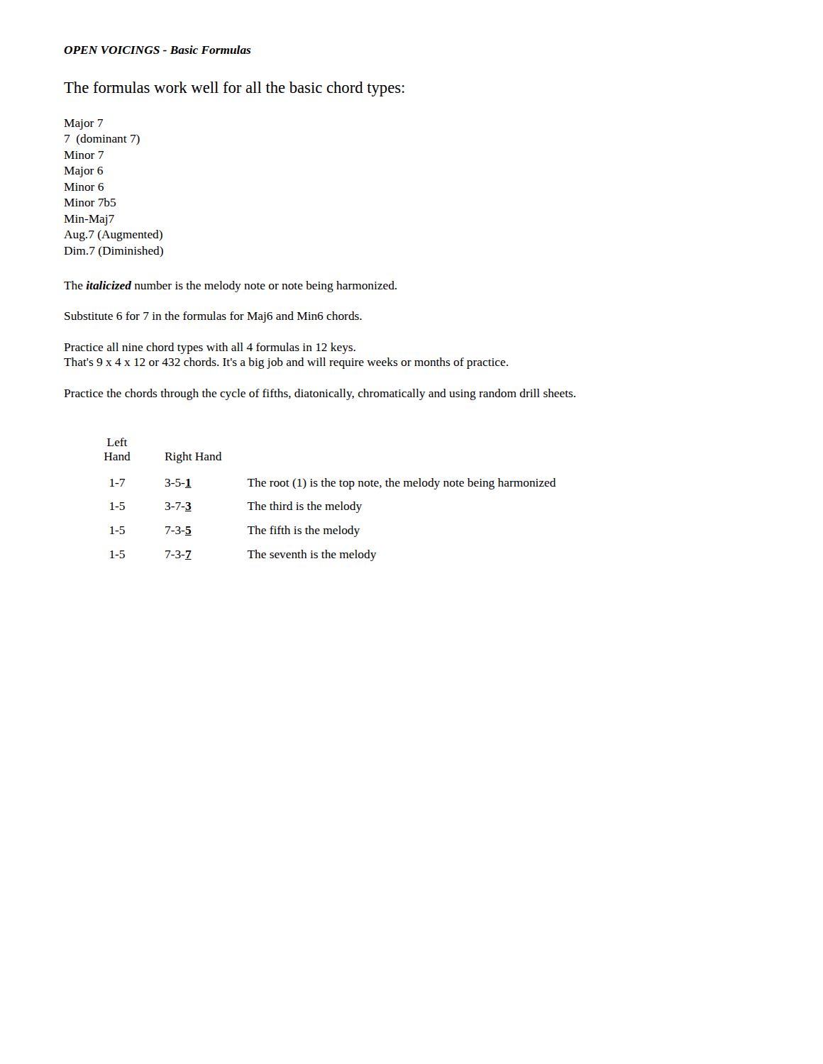OPEN VOICINGS - Basic Formulas
The formulas work well for all the basic chord types:
Major 7
7 (dominant 7)
Minor 7
Major 6
Minor 6
Minor 7b5
Min-Maj7
Aug.7 (Augmented)
Dim.7 (Diminished)
The italicized number is the melody note or note being harmonized.
Substitute 6 for 7 in the formulas for Maj6 and Min6 chords.
Practice all nine chord types with all 4 formulas in 12 keys.
That's 9 x 4 x 12 or 432 chords. It's a big job and will require weeks or months of practice.
Practice the chords through the cycle of fifths, diatonically, chromatically and using random drill sheets.
| Left Hand | Right Hand | |
| --- | --- | --- |
| 1-7 | 3-5- 1 | The root (1) is the top note, the melody note being harmonized |
| 1-5 | 3-7- 3 | The third is the melody |
| 1-5 | 7-3- 5 | The fifth is the melody |
| 1-5 | 7-3- 7 | The seventh is the melody |